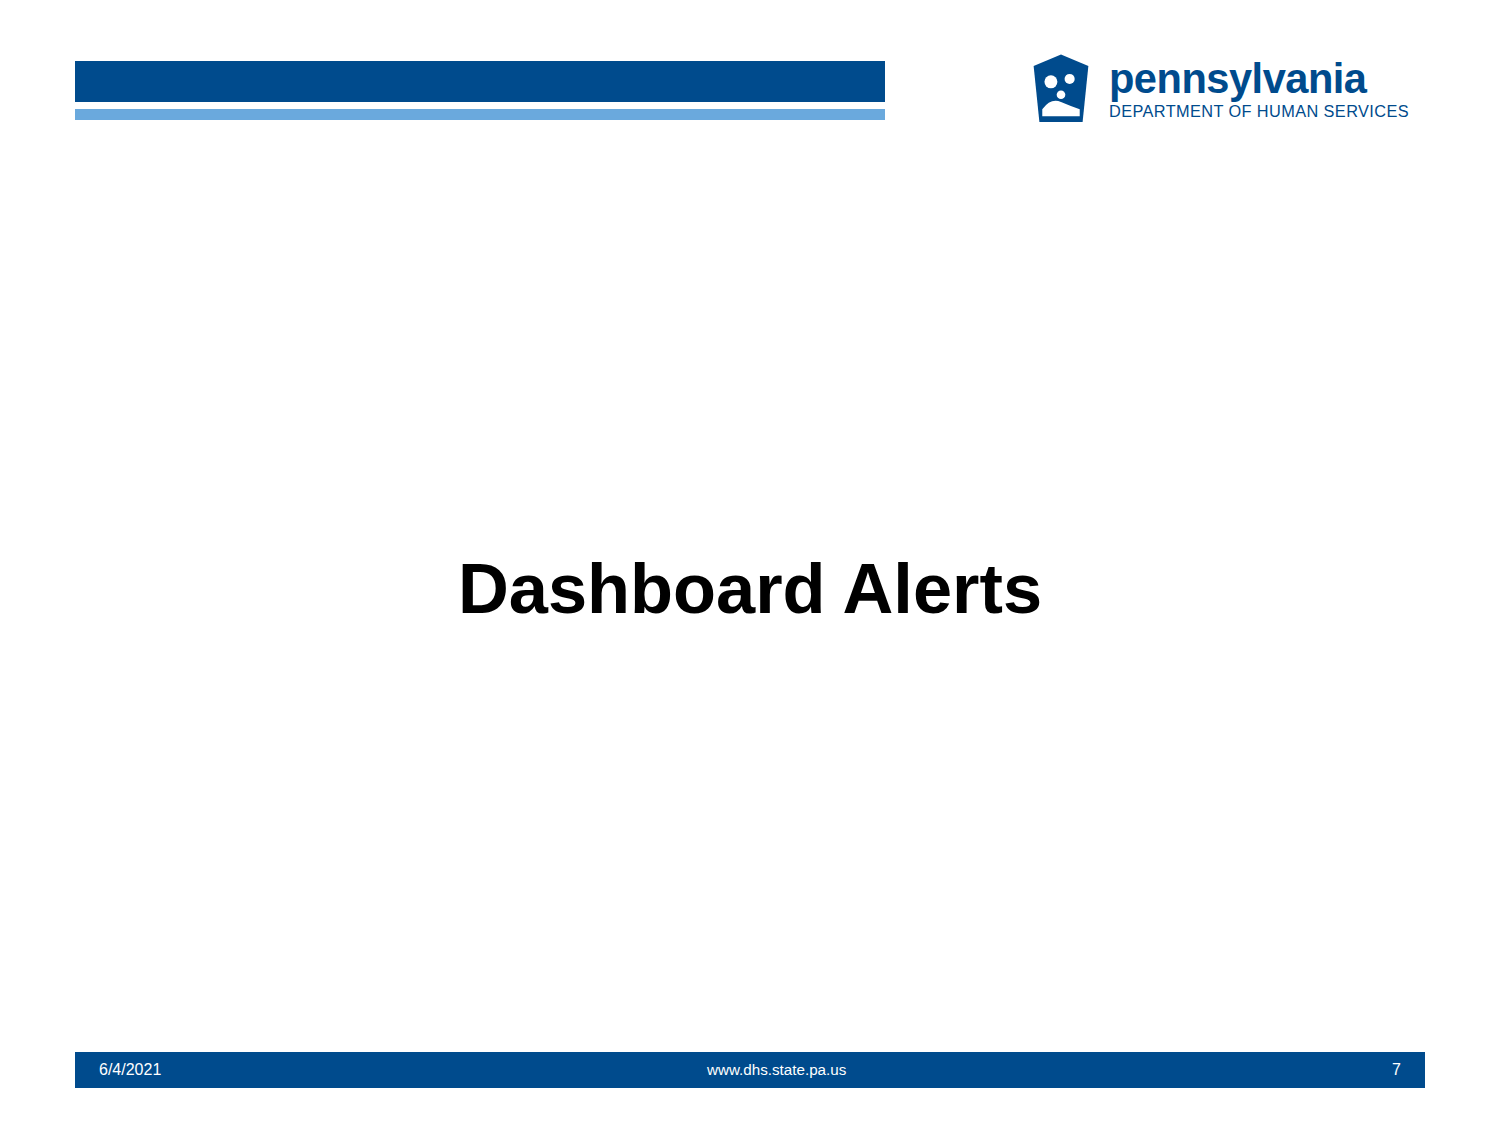pennsylvania DEPARTMENT OF HUMAN SERVICES
Dashboard Alerts
6/4/2021 www.dhs.state.pa.us 7